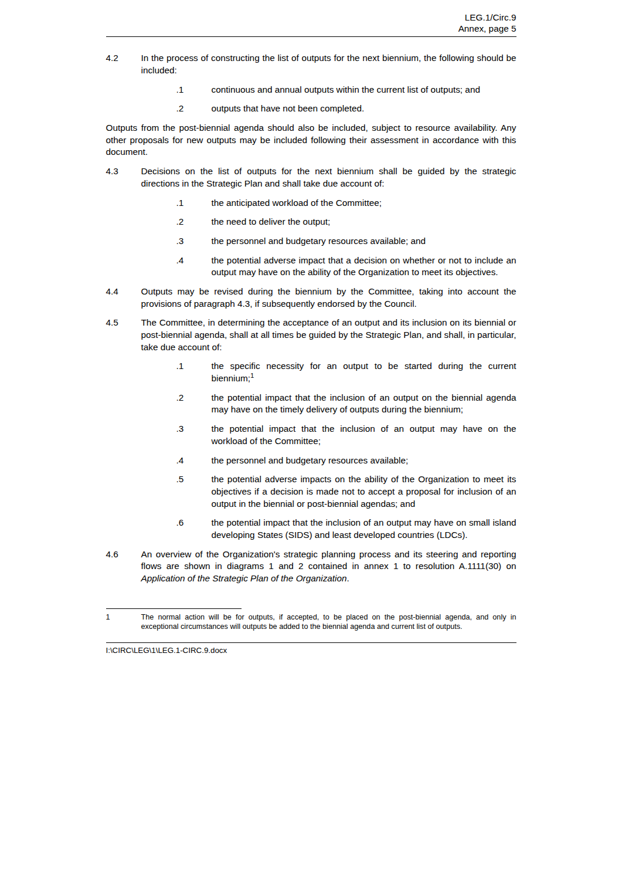LEG.1/Circ.9
Annex, page 5
4.2
In the process of constructing the list of outputs for the next biennium, the following should be included:
.1
continuous and annual outputs within the current list of outputs; and
.2
outputs that have not been completed.
Outputs from the post-biennial agenda should also be included, subject to resource availability. Any other proposals for new outputs may be included following their assessment in accordance with this document.
4.3
Decisions on the list of outputs for the next biennium shall be guided by the strategic directions in the Strategic Plan and shall take due account of:
.1
the anticipated workload of the Committee;
.2
the need to deliver the output;
.3
the personnel and budgetary resources available; and
.4
the potential adverse impact that a decision on whether or not to include an output may have on the ability of the Organization to meet its objectives.
4.4
Outputs may be revised during the biennium by the Committee, taking into account the provisions of paragraph 4.3, if subsequently endorsed by the Council.
4.5
The Committee, in determining the acceptance of an output and its inclusion on its biennial or post-biennial agenda, shall at all times be guided by the Strategic Plan, and shall, in particular, take due account of:
.1
the specific necessity for an output to be started during the current biennium;1
.2
the potential impact that the inclusion of an output on the biennial agenda may have on the timely delivery of outputs during the biennium;
.3
the potential impact that the inclusion of an output may have on the workload of the Committee;
.4
the personnel and budgetary resources available;
.5
the potential adverse impacts on the ability of the Organization to meet its objectives if a decision is made not to accept a proposal for inclusion of an output in the biennial or post-biennial agendas; and
.6
the potential impact that the inclusion of an output may have on small island developing States (SIDS) and least developed countries (LDCs).
4.6
An overview of the Organization's strategic planning process and its steering and reporting flows are shown in diagrams 1 and 2 contained in annex 1 to resolution A.1111(30) on Application of the Strategic Plan of the Organization.
1
The normal action will be for outputs, if accepted, to be placed on the post-biennial agenda, and only in exceptional circumstances will outputs be added to the biennial agenda and current list of outputs.
I:\CIRC\LEG\1\LEG.1-CIRC.9.docx